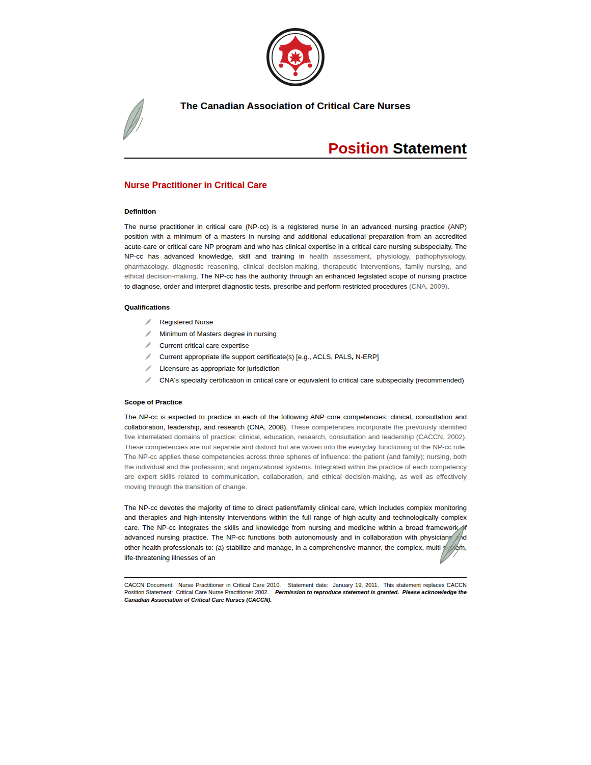The Canadian Association of Critical Care Nurses
Position Statement
Nurse Practitioner in Critical Care
Definition
The nurse practitioner in critical care (NP-cc) is a registered nurse in an advanced nursing practice (ANP) position with a minimum of a masters in nursing and additional educational preparation from an accredited acute-care or critical care NP program and who has clinical expertise in a critical care nursing subspecialty. The NP-cc has advanced knowledge, skill and training in health assessment, physiology, pathophysiology, pharmacology, diagnostic reasoning, clinical decision-making, therapeutic interventions, family nursing, and ethical decision-making. The NP-cc has the authority through an enhanced legislated scope of nursing practice to diagnose, order and interpret diagnostic tests, prescribe and perform restricted procedures (CNA, 2009).
Qualifications
Registered Nurse
Minimum of Masters degree in nursing
Current critical care expertise
Current appropriate life support certificate(s) [e.g., ACLS, PALS, N-ERP]
Licensure as appropriate for jurisdiction
CNA's specialty certification in critical care or equivalent to critical care subspecialty (recommended)
Scope of Practice
The NP-cc is expected to practice in each of the following ANP core competencies: clinical, consultation and collaboration, leadership, and research (CNA, 2008). These competencies incorporate the previously identified five interrelated domains of practice: clinical, education, research, consultation and leadership (CACCN, 2002). These competencies are not separate and distinct but are woven into the everyday functioning of the NP-cc role. The NP-cc applies these competencies across three spheres of influence: the patient (and family); nursing, both the individual and the profession; and organizational systems. Integrated within the practice of each competency are expert skills related to communication, collaboration, and ethical decision-making, as well as effectively moving through the transition of change.
The NP-cc devotes the majority of time to direct patient/family clinical care, which includes complex monitoring and therapies and high-intensity interventions within the full range of high-acuity and technologically complex care. The NP-cc integrates the skills and knowledge from nursing and medicine within a broad framework of advanced nursing practice. The NP-cc functions both autonomously and in collaboration with physicians and other health professionals to: (a) stabilize and manage, in a comprehensive manner, the complex, multi-system, life-threatening illnesses of an
CACCN Document: Nurse Practitioner in Critical Care 2010. Statement date: January 19, 2011. This statement replaces CACCN Position Statement: Critical Care Nurse Practitioner 2002. Permission to reproduce statement is granted. Please acknowledge the Canadian Association of Critical Care Nurses (CACCN).